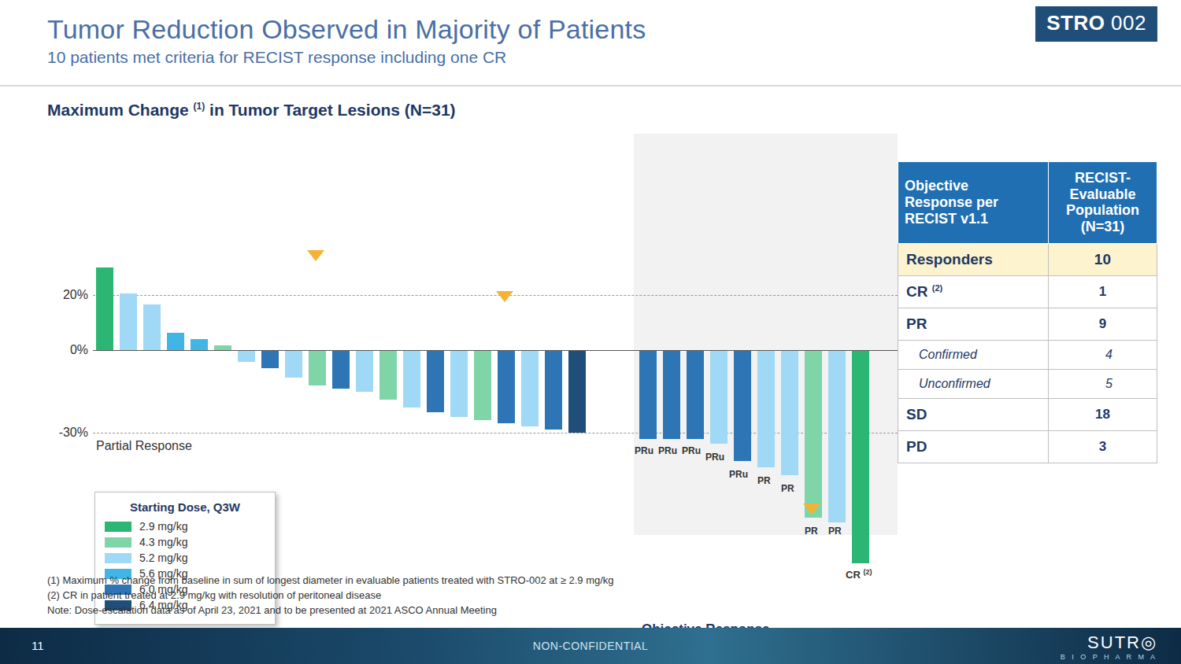Tumor Reduction Observed in Majority of Patients
10 patients met criteria for RECIST response including one CR
STRO 002
Maximum Change (1) in Tumor Target Lesions (N=31)
20%
0%
-30%
Partial Response
PRu
PRu
PRu
PRu
PRu
PR
PR
PR
PR
CR (2)
Starting Dose, Q3W
2.9 mg/kg
4.3 mg/kg
5.2 mg/kg
5.6 mg/kg
6.0 mg/kg
6.4 mg/kg
Treatment ongoing as of April 23, 2021
Objective Response was observed in 10 patients
| Objective Response per RECIST v1.1 | RECIST- Evaluable Population (N=31) |
| --- | --- |
| Responders | 10 |
| CR (2) | 1 |
| PR | 9 |
| Confirmed | 4 |
| Unconfirmed | 5 |
| SD | 18 |
| PD | 3 |
(1) Maximum % change from baseline in sum of longest diameter in evaluable patients treated with STRO-002 at ≥ 2.9 mg/kg
(2) CR in patient treated at 2.9 mg/kg with resolution of peritoneal disease
Note: Dose-escalation data as of April 23, 2021 and to be presented at 2021 ASCO Annual Meeting
11
NON-CONFIDENTIAL
SUTR◎
B I O P H A R M A